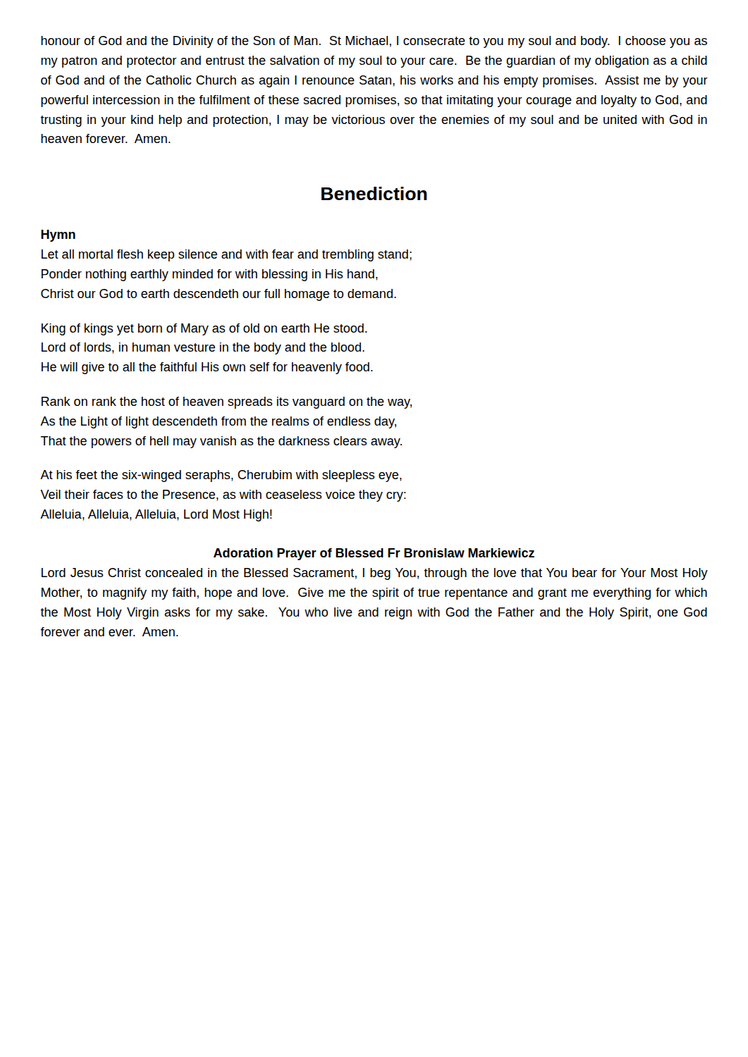honour of God and the Divinity of the Son of Man. St Michael, I consecrate to you my soul and body. I choose you as my patron and protector and entrust the salvation of my soul to your care. Be the guardian of my obligation as a child of God and of the Catholic Church as again I renounce Satan, his works and his empty promises. Assist me by your powerful intercession in the fulfilment of these sacred promises, so that imitating your courage and loyalty to God, and trusting in your kind help and protection, I may be victorious over the enemies of my soul and be united with God in heaven forever. Amen.
Benediction
Hymn
Let all mortal flesh keep silence and with fear and trembling stand;
Ponder nothing earthly minded for with blessing in His hand,
Christ our God to earth descendeth our full homage to demand.
King of kings yet born of Mary as of old on earth He stood.
Lord of lords, in human vesture in the body and the blood.
He will give to all the faithful His own self for heavenly food.
Rank on rank the host of heaven spreads its vanguard on the way,
As the Light of light descendeth from the realms of endless day,
That the powers of hell may vanish as the darkness clears away.
At his feet the six-winged seraphs, Cherubim with sleepless eye,
Veil their faces to the Presence, as with ceaseless voice they cry:
Alleluia, Alleluia, Alleluia, Lord Most High!
Adoration Prayer of Blessed Fr Bronislaw Markiewicz
Lord Jesus Christ concealed in the Blessed Sacrament, I beg You, through the love that You bear for Your Most Holy Mother, to magnify my faith, hope and love. Give me the spirit of true repentance and grant me everything for which the Most Holy Virgin asks for my sake. You who live and reign with God the Father and the Holy Spirit, one God forever and ever. Amen.